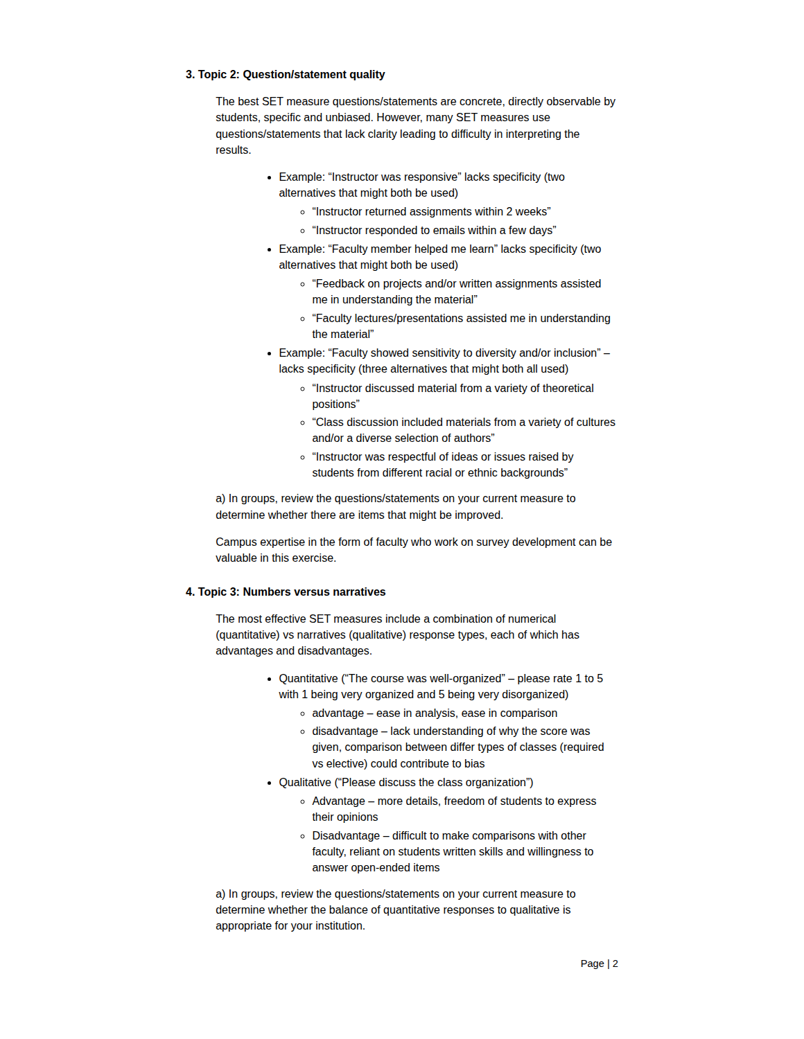3. Topic 2: Question/statement quality
The best SET measure questions/statements are concrete, directly observable by students, specific and unbiased. However, many SET measures use questions/statements that lack clarity leading to difficulty in interpreting the results.
Example: “Instructor was responsive” lacks specificity (two alternatives that might both be used)
“Instructor returned assignments within 2 weeks”
“Instructor responded to emails within a few days”
Example: “Faculty member helped me learn” lacks specificity (two alternatives that might both be used)
“Feedback on projects and/or written assignments assisted me in understanding the material”
“Faculty lectures/presentations assisted me in understanding the material”
Example: “Faculty showed sensitivity to diversity and/or inclusion” – lacks specificity (three alternatives that might both all used)
“Instructor discussed material from a variety of theoretical positions”
“Class discussion included materials from a variety of cultures and/or a diverse selection of authors”
“Instructor was respectful of ideas or issues raised by students from different racial or ethnic backgrounds”
a) In groups, review the questions/statements on your current measure to determine whether there are items that might be improved.
Campus expertise in the form of faculty who work on survey development can be valuable in this exercise.
4. Topic 3: Numbers versus narratives
The most effective SET measures include a combination of numerical (quantitative) vs narratives (qualitative) response types, each of which has advantages and disadvantages.
Quantitative (“The course was well-organized” – please rate 1 to 5 with 1 being very organized and 5 being very disorganized)
advantage – ease in analysis, ease in comparison
disadvantage – lack understanding of why the score was given, comparison between differ types of classes (required vs elective) could contribute to bias
Qualitative (“Please discuss the class organization”)
Advantage – more details, freedom of students to express their opinions
Disadvantage – difficult to make comparisons with other faculty, reliant on students written skills and willingness to answer open-ended items
a) In groups, review the questions/statements on your current measure to determine whether the balance of quantitative responses to qualitative is appropriate for your institution.
Page | 2